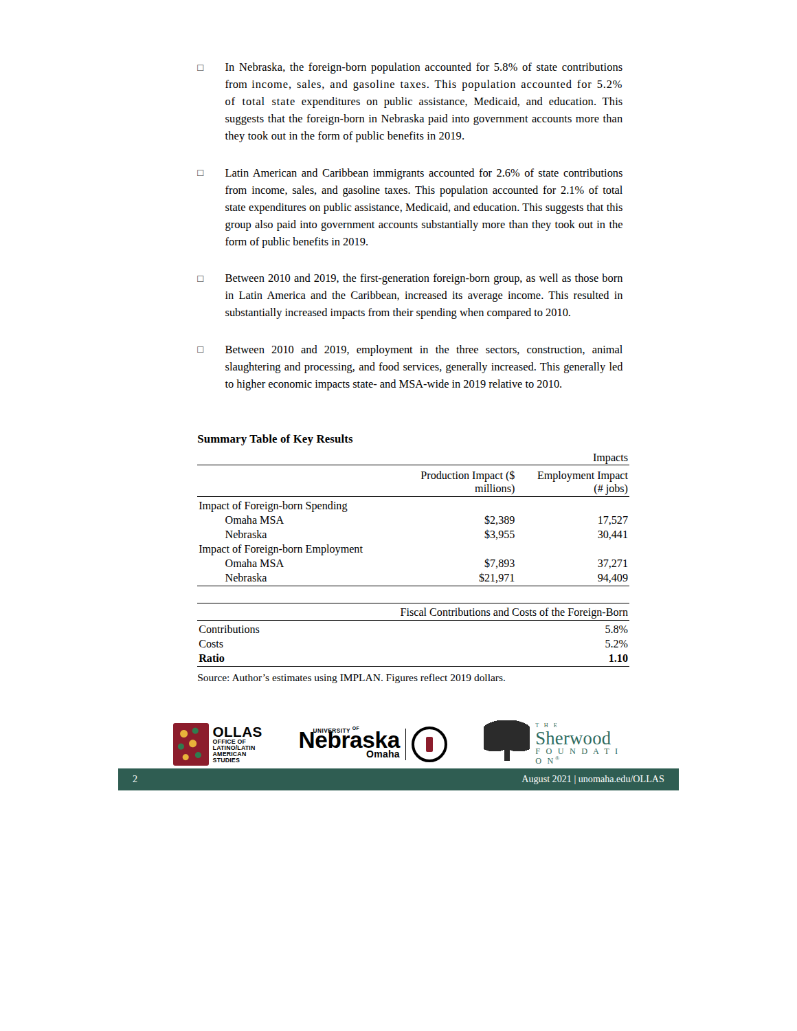In Nebraska, the foreign-born population accounted for 5.8% of state contributions from income, sales, and gasoline taxes. This population accounted for 5.2% of total state expenditures on public assistance, Medicaid, and education. This suggests that the foreign-born in Nebraska paid into government accounts more than they took out in the form of public benefits in 2019.
Latin American and Caribbean immigrants accounted for 2.6% of state contributions from income, sales, and gasoline taxes. This population accounted for 2.1% of total state expenditures on public assistance, Medicaid, and education. This suggests that this group also paid into government accounts substantially more than they took out in the form of public benefits in 2019.
Between 2010 and 2019, the first-generation foreign-born group, as well as those born in Latin America and the Caribbean, increased its average income. This resulted in substantially increased impacts from their spending when compared to 2010.
Between 2010 and 2019, employment in the three sectors, construction, animal slaughtering and processing, and food services, generally increased. This generally led to higher economic impacts state- and MSA-wide in 2019 relative to 2010.
Summary Table of Key Results
| | Impacts |
| | Production Impact ($ millions) | Employment Impact (# jobs) |
| Impact of Foreign-born Spending | | |
| Omaha MSA | $2,389 | 17,527 |
| Nebraska | $3,955 | 30,441 |
| Impact of Foreign-born Employment | | |
| Omaha MSA | $7,893 | 37,271 |
| Nebraska | $21,971 | 94,409 |
| | Fiscal Contributions and Costs of the Foreign-Born |
| Contributions | 5.8% |
| Costs | 5.2% |
| Ratio | 1.10 |
Source: Author’s estimates using IMPLAN. Figures reflect 2019 dollars.
OLLAS
OFFICE OF
LATINO/LATIN
AMERICAN
STUDIES
UNIVERSITY OF Nebraska Omaha
T H E
Sherwood
F O U N D A T I O N®
2 August 2021 | unomaha.edu/OLLAS